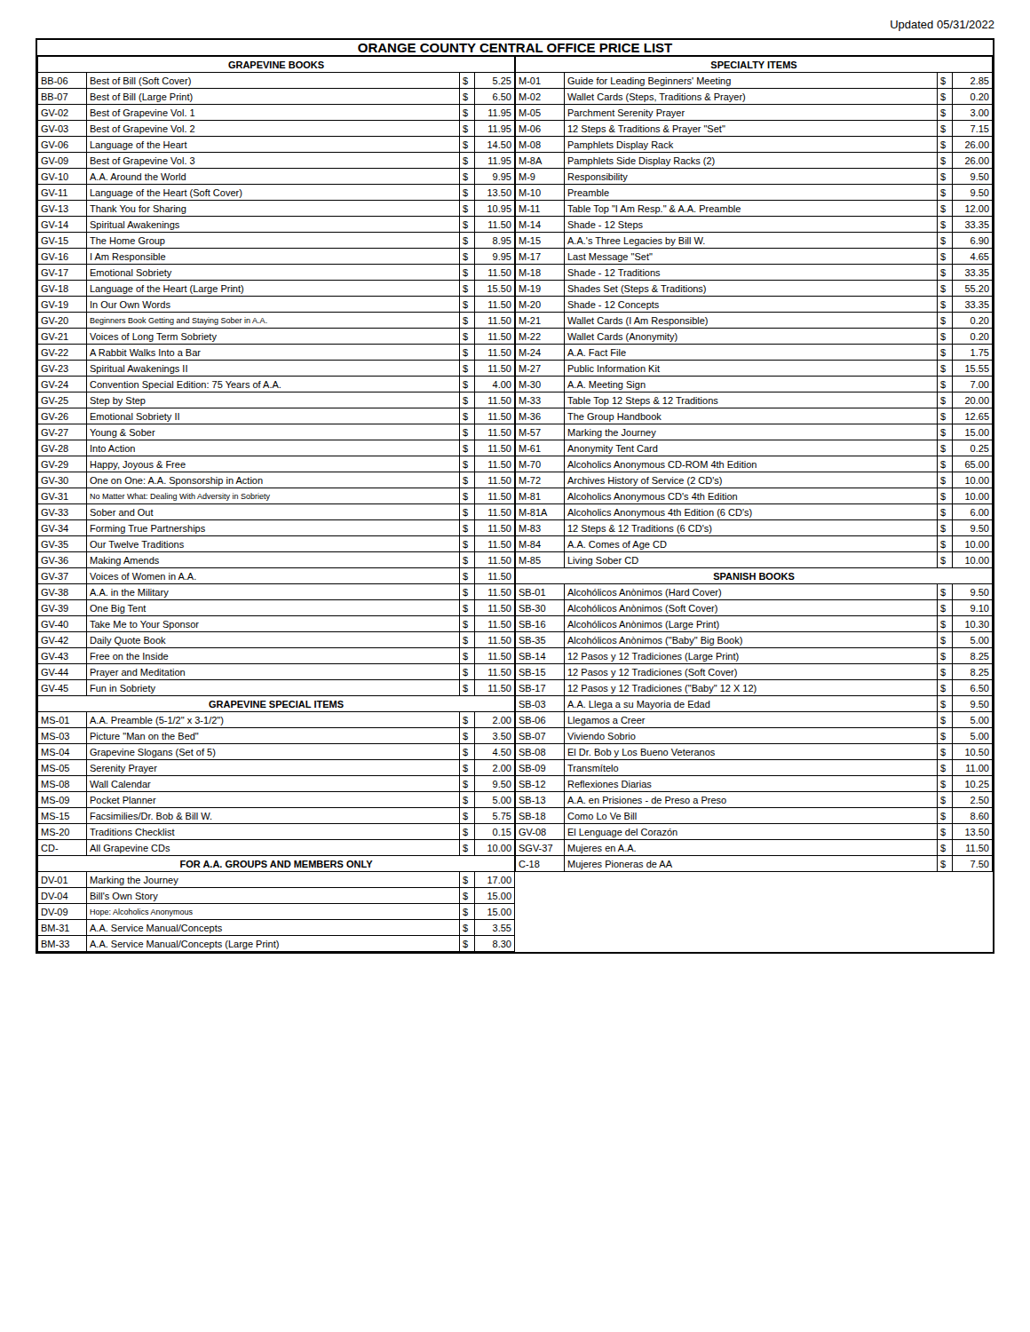Updated 05/31/2022
| ORANGE COUNTY CENTRAL OFFICE PRICE LIST |
| / GRAPEVINE BOOKS / / BB-06 / Best of Bill (Soft Cover) / $ / 5.25 / / BB-07 / Best of Bill (Large Print) / $ / 6.50 / / GV-02 / Best of Grapevine Vol. 1 / $ / 11.95 / / GV-03 / Best of Grapevine Vol. 2 / $ / 11.95 / / GV-06 / Language of the Heart / $ / 14.50 / / GV-09 / Best of Grapevine Vol. 3 / $ / 11.95 / / GV-10 / A.A. Around the World / $ / 9.95 / / GV-11 / Language of the Heart (Soft Cover) / $ / 13.50 / / GV-13 / Thank You for Sharing / $ / 10.95 / / GV-14 / Spiritual Awakenings / $ / 11.50 / / GV-15 / The Home Group / $ / 8.95 / / GV-16 / I Am Responsible / $ / 9.95 / / GV-17 / Emotional Sobriety / $ / 11.50 / / GV-18 / Language of the Heart (Large Print) / $ / 15.50 / / GV-19 / In Our Own Words / $ / 11.50 / / GV-20 / Beginners Book Getting and Staying Sober in A.A. / $ / 11.50 / / GV-21 / Voices of Long Term Sobriety / $ / 11.50 / / GV-22 / A Rabbit Walks Into a Bar / $ / 11.50 / / GV-23 / Spiritual Awakenings II / $ / 11.50 / / GV-24 / Convention Special Edition: 75 Years of A.A. / $ / 4.00 / / GV-25 / Step by Step / $ / 11.50 / / GV-26 / Emotional Sobriety II / $ / 11.50 / / GV-27 / Young & Sober / $ / 11.50 / / GV-28 / Into Action / $ / 11.50 / / GV-29 / Happy, Joyous & Free / $ / 11.50 / / GV-30 / One on One: A.A. Sponsorship in Action / $ / 11.50 / / GV-31 / No Matter What: Dealing With Adversity in Sobriety / $ / 11.50 / / GV-33 / Sober and Out / $ / 11.50 / / GV-34 / Forming True Partnerships / $ / 11.50 / / GV-35 / Our Twelve Traditions / $ / 11.50 / / GV-36 / Making Amends / $ / 11.50 / / GV-37 / Voices of Women in A.A. / $ / 11.50 / / GV-38 / A.A. in the Military / $ / 11.50 / / GV-39 / One Big Tent / $ / 11.50 / / GV-40 / Take Me to Your Sponsor / $ / 11.50 / / GV-42 / Daily Quote Book / $ / 11.50 / / GV-43 / Free on the Inside / $ / 11.50 / / GV-44 / Prayer and Meditation / $ / 11.50 / / GV-45 / Fun in Sobriety / $ / 11.50 / / GRAPEVINE SPECIAL ITEMS / / MS-01 / A.A. Preamble (5-1/2" x 3-1/2") / $ / 2.00 / / MS-03 / Picture "Man on the Bed" / $ / 3.50 / / MS-04 / Grapevine Slogans (Set of 5) / $ / 4.50 / / MS-05 / Serenity Prayer / $ / 2.00 / / MS-08 / Wall Calendar / $ / 9.50 / / MS-09 / Pocket Planner / $ / 5.00 / / MS-15 / Facsimilies/Dr. Bob & Bill W. / $ / 5.75 / / MS-20 / Traditions Checklist / $ / 0.15 / / CD- / All Grapevine CDs / $ / 10.00 / / FOR A.A. GROUPS AND MEMBERS ONLY / / DV-01 / Marking the Journey / $ / 17.00 / / DV-04 / Bill's Own Story / $ / 15.00 / / DV-09 / Hope: Alcoholics Anonymous / $ / 15.00 / / BM-31 / A.A. Service Manual/Concepts / $ / 3.55 / / BM-33 / A.A. Service Manual/Concepts (Large Print) / $ / 8.30 / | / SPECIALTY ITEMS / / M-01 / Guide for Leading Beginners' Meeting / $ / 2.85 / / M-02 / Wallet Cards (Steps, Traditions & Prayer) / $ / 0.20 / / M-05 / Parchment Serenity Prayer / $ / 3.00 / / M-06 / 12 Steps & Traditions & Prayer "Set" / $ / 7.15 / / M-08 / Pamphlets Display Rack / $ / 26.00 / / M-8A / Pamphlets Side Display Racks (2) / $ / 26.00 / / M-9 / Responsibility / $ / 9.50 / / M-10 / Preamble / $ / 9.50 / / M-11 / Table Top "I Am Resp." & A.A. Preamble / $ / 12.00 / / M-14 / Shade - 12 Steps / $ / 33.35 / / M-15 / A.A.'s Three Legacies by Bill W. / $ / 6.90 / / M-17 / Last Message "Set" / $ / 4.65 / / M-18 / Shade - 12 Traditions / $ / 33.35 / / M-19 / Shades Set (Steps & Traditions) / $ / 55.20 / / M-20 / Shade - 12 Concepts / $ / 33.35 / / M-21 / Wallet Cards (I Am Responsible) / $ / 0.20 / / M-22 / Wallet Cards (Anonymity) / $ / 0.20 / / M-24 / A.A. Fact File / $ / 1.75 / / M-27 / Public Information Kit / $ / 15.55 / / M-30 / A.A. Meeting Sign / $ / 7.00 / / M-33 / Table Top 12 Steps & 12 Traditions / $ / 20.00 / / M-36 / The Group Handbook / $ / 12.65 / / M-57 / Marking the Journey / $ / 15.00 / / M-61 / Anonymity Tent Card / $ / 0.25 / / M-70 / Alcoholics Anonymous CD-ROM 4th Edition / $ / 65.00 / / M-72 / Archives History of Service (2 CD's) / $ / 10.00 / / M-81 / Alcoholics Anonymous CD's 4th Edition / $ / 10.00 / / M-81A / Alcoholics Anonymous 4th Edition (6 CD's) / $ / 6.00 / / M-83 / 12 Steps & 12 Traditions (6 CD's) / $ / 9.50 / / M-84 / A.A. Comes of Age CD / $ / 10.00 / / M-85 / Living Sober CD / $ / 10.00 / / SPANISH BOOKS / / SB-01 / Alcohólicos Anònimos (Hard Cover) / $ / 9.50 / / SB-30 / Alcohólicos Anònimos (Soft Cover) / $ / 9.10 / / SB-16 / Alcohólicos Anònimos (Large Print) / $ / 10.30 / / SB-35 / Alcohólicos Anònimos ("Baby" Big Book) / $ / 5.00 / / SB-14 / 12 Pasos y 12 Tradiciones (Large Print) / $ / 8.25 / / SB-15 / 12 Pasos y 12 Tradiciones (Soft Cover) / $ / 8.25 / / SB-17 / 12 Pasos y 12 Tradiciones ("Baby" 12 X 12) / $ / 6.50 / / SB-03 / A.A. Llega a su Mayoria de Edad / $ / 9.50 / / SB-06 / Llegamos a Creer / $ / 5.00 / / SB-07 / Viviendo Sobrio / $ / 5.00 / / SB-08 / El Dr. Bob y Los Bueno Veteranos / $ / 10.50 / / SB-09 / Transmítelo / $ / 11.00 / / SB-12 / Reflexiones Diarias / $ / 10.25 / / SB-13 / A.A. en Prisiones - de Preso a Preso / $ / 2.50 / / SB-18 / Como Lo Ve Bill / $ / 8.60 / / GV-08 / El Lenguage del Corazón / $ / 13.50 / / SGV-37 / Mujeres en A.A. / $ / 11.50 / / C-18 / Mujeres Pioneras de AA / $ / 7.50 / |